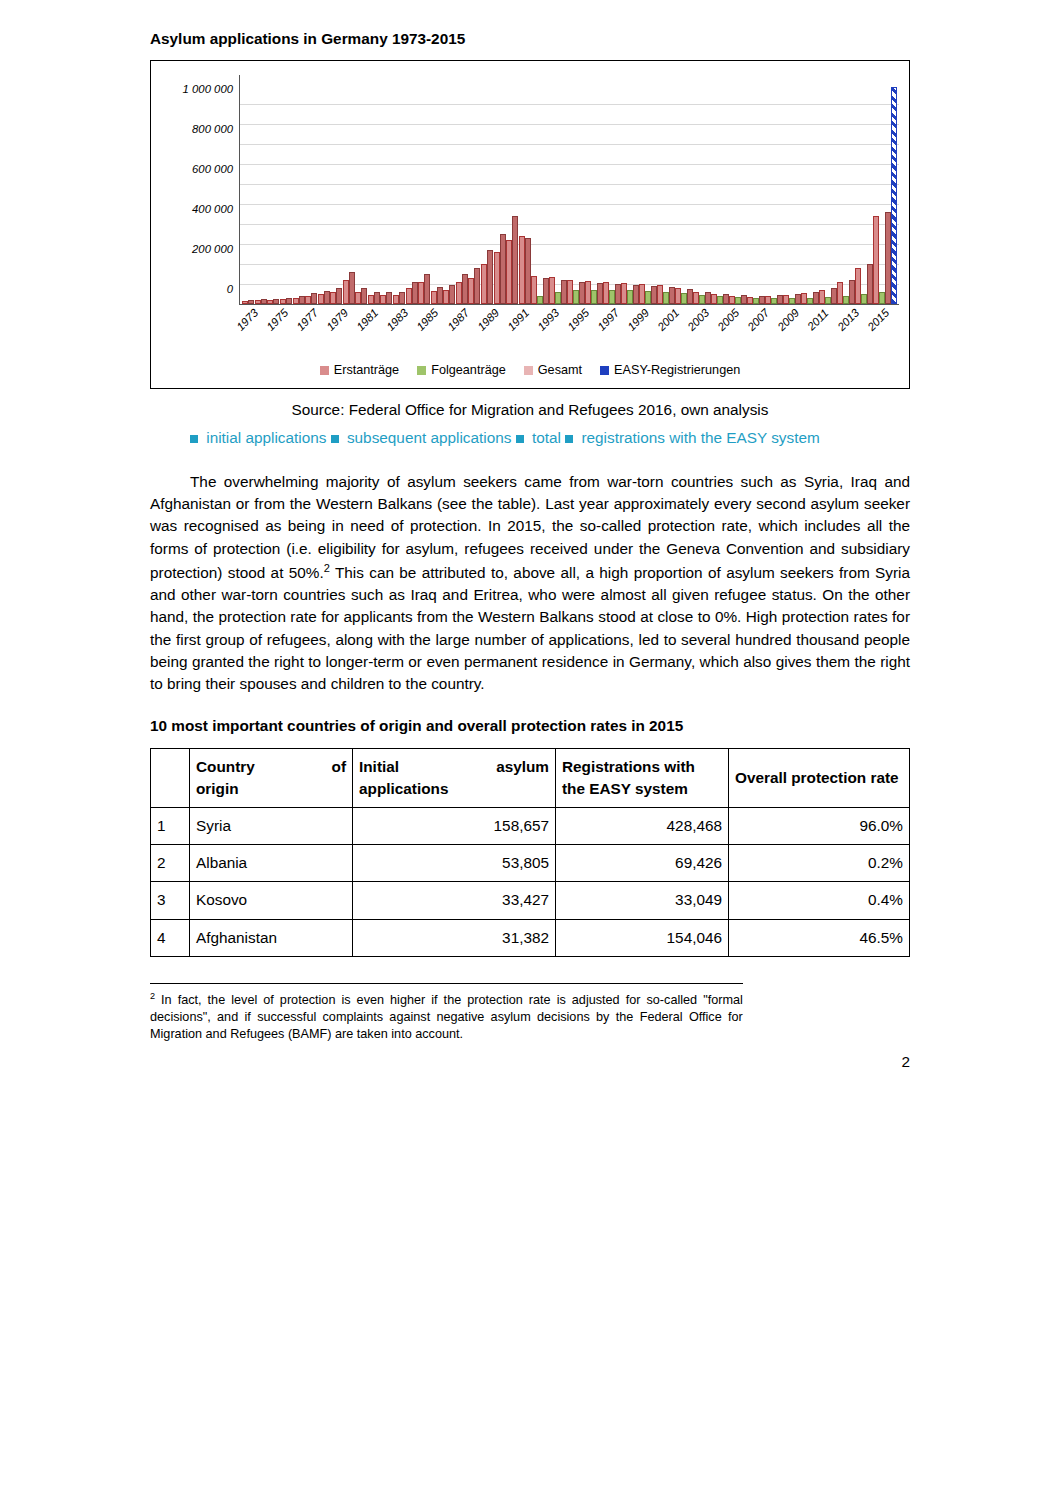Asylum applications in Germany 1973-2015
1 000 000 800 000 600 000 400 000 200 000 0
1973 1975 1977 1979 1981 1983 1985 1987 1989 1991 1993 1995 1997 1999 2001 2003 2005 2007 2009 2011 2013 2015
Erstanträge
Folgeanträge
Gesamt
EASY-Registrierungen
Source: Federal Office for Migration and Refugees 2016, own analysis
initial applications subsequent applications total registrations with the EASY system
The overwhelming majority of asylum seekers came from war-torn countries such as Syria, Iraq and Afghanistan or from the Western Balkans (see the table). Last year approximately every second asylum seeker was recognised as being in need of protection. In 2015, the so-called protection rate, which includes all the forms of protection (i.e. eligibility for asylum, refugees received under the Geneva Convention and subsidiary protection) stood at 50%.2 This can be attributed to, above all, a high proportion of asylum seekers from Syria and other war-torn countries such as Iraq and Eritrea, who were almost all given refugee status. On the other hand, the protection rate for applicants from the Western Balkans stood at close to 0%. High protection rates for the first group of refugees, along with the large number of applications, led to several hundred thousand people being granted the right to longer-term or even permanent residence in Germany, which also gives them the right to bring their spouses and children to the country.
10 most important countries of origin and overall protection rates in 2015
| | Country of origin | Initial asylum applications | Registrations with the EASY system | Overall protection rate |
| --- | --- | --- | --- | --- |
| 1 | Syria | 158,657 | 428,468 | 96.0% |
| 2 | Albania | 53,805 | 69,426 | 0.2% |
| 3 | Kosovo | 33,427 | 33,049 | 0.4% |
| 4 | Afghanistan | 31,382 | 154,046 | 46.5% |
2 In fact, the level of protection is even higher if the protection rate is adjusted for so-called "formal decisions", and if successful complaints against negative asylum decisions by the Federal Office for Migration and Refugees (BAMF) are taken into account.
2